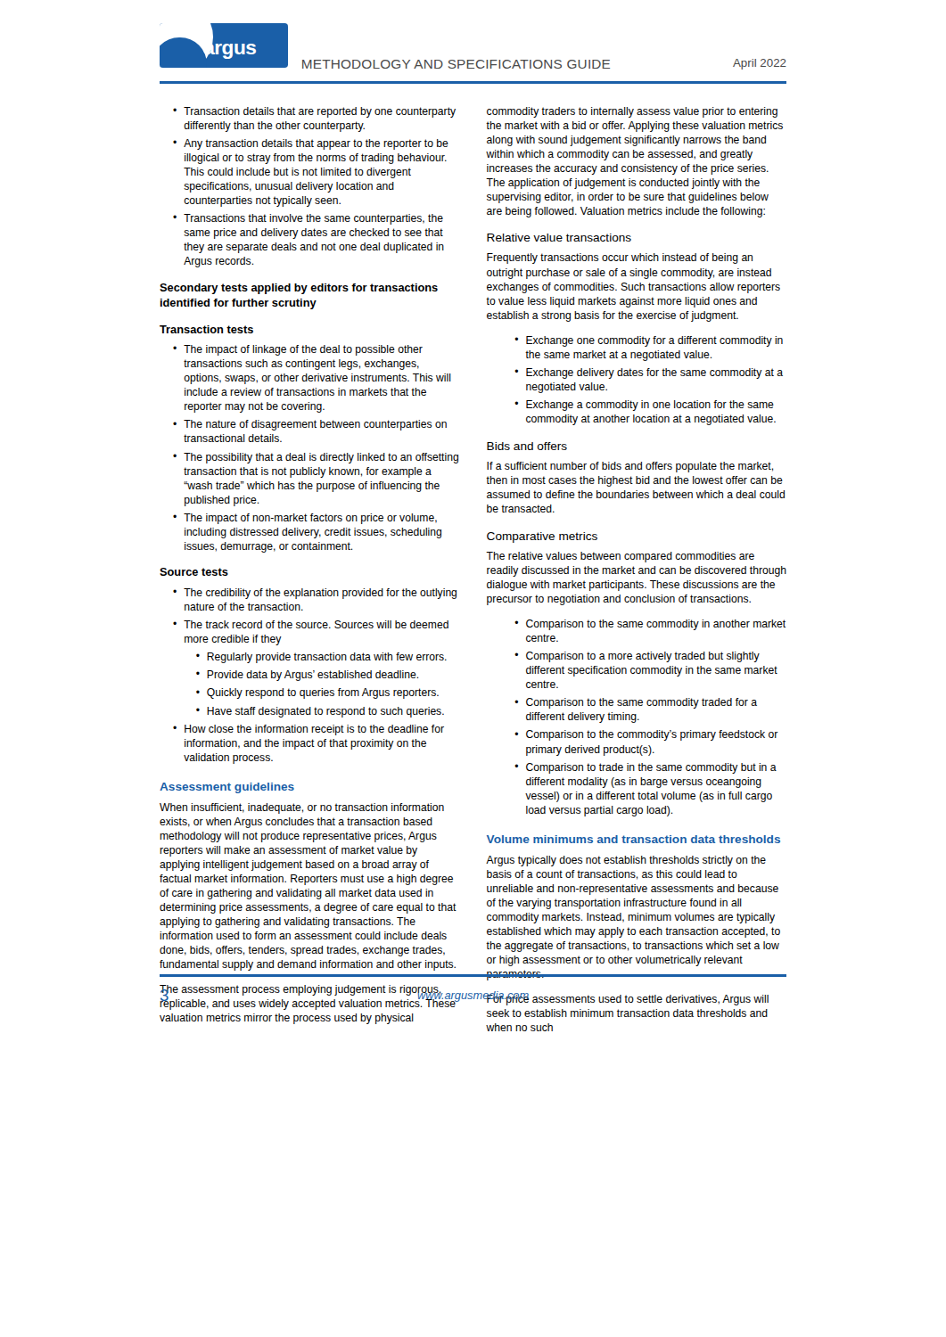argus
Methodology and specifications guide April 2022
Transaction details that are reported by one counterparty differently than the other counterparty.
Any transaction details that appear to the reporter to be illogical or to stray from the norms of trading behaviour. This could include but is not limited to divergent specifications, unusual delivery location and counterparties not typically seen.
Transactions that involve the same counterparties, the same price and delivery dates are checked to see that they are separate deals and not one deal duplicated in Argus records.
Secondary tests applied by editors for transactions identified for further scrutiny
Transaction tests
The impact of linkage of the deal to possible other transactions such as contingent legs, exchanges, options, swaps, or other derivative instruments. This will include a review of transactions in markets that the reporter may not be covering.
The nature of disagreement between counterparties on transactional details.
The possibility that a deal is directly linked to an offsetting transaction that is not publicly known, for example a “wash trade” which has the purpose of influencing the published price.
The impact of non-market factors on price or volume, including distressed delivery, credit issues, scheduling issues, demurrage, or containment.
Source tests
The credibility of the explanation provided for the outlying nature of the transaction.
The track record of the source. Sources will be deemed more credible if they
Regularly provide transaction data with few errors.
Provide data by Argus’ established deadline.
Quickly respond to queries from Argus reporters.
Have staff designated to respond to such queries.
How close the information receipt is to the deadline for information, and the impact of that proximity on the validation process.
Assessment guidelines
When insufficient, inadequate, or no transaction information exists, or when Argus concludes that a transaction based methodology will not produce representative prices, Argus reporters will make an assessment of market value by applying intelligent judgement based on a broad array of factual market information. Reporters must use a high degree of care in gathering and validating all market data used in determining price assessments, a degree of care equal to that applying to gathering and validating transactions. The information used to form an assessment could include deals done, bids, offers, tenders, spread trades, exchange trades, fundamental supply and demand information and other inputs.
The assessment process employing judgement is rigorous, replicable, and uses widely accepted valuation metrics. These valuation metrics mirror the process used by physical commodity traders to internally assess value prior to entering the market with a bid or offer. Applying these valuation metrics along with sound judgement significantly narrows the band within which a commodity can be assessed, and greatly increases the accuracy and consistency of the price series. The application of judgement is conducted jointly with the supervising editor, in order to be sure that guidelines below are being followed. Valuation metrics include the following:
Relative value transactions
Frequently transactions occur which instead of being an outright purchase or sale of a single commodity, are instead exchanges of commodities. Such transactions allow reporters to value less liquid markets against more liquid ones and establish a strong basis for the exercise of judgment.
Exchange one commodity for a different commodity in the same market at a negotiated value.
Exchange delivery dates for the same commodity at a negotiated value.
Exchange a commodity in one location for the same commodity at another location at a negotiated value.
Bids and offers
If a sufficient number of bids and offers populate the market, then in most cases the highest bid and the lowest offer can be assumed to define the boundaries between which a deal could be transacted.
Comparative metrics
The relative values between compared commodities are readily discussed in the market and can be discovered through dialogue with market participants. These discussions are the precursor to negotiation and conclusion of transactions.
Comparison to the same commodity in another market centre.
Comparison to a more actively traded but slightly different specification commodity in the same market centre.
Comparison to the same commodity traded for a different delivery timing.
Comparison to the commodity’s primary feedstock or primary derived product(s).
Comparison to trade in the same commodity but in a different modality (as in barge versus oceangoing vessel) or in a different total volume (as in full cargo load versus partial cargo load).
Volume minimums and transaction data thresholds
Argus typically does not establish thresholds strictly on the basis of a count of transactions, as this could lead to unreliable and non-representative assessments and because of the varying transportation infrastructure found in all commodity markets. Instead, minimum volumes are typically established which may apply to each transaction accepted, to the aggregate of transactions, to transactions which set a low or high assessment or to other volumetrically relevant parameters.
For price assessments used to settle derivatives, Argus will seek to establish minimum transaction data thresholds and when no such
3
www.argusmedia.com